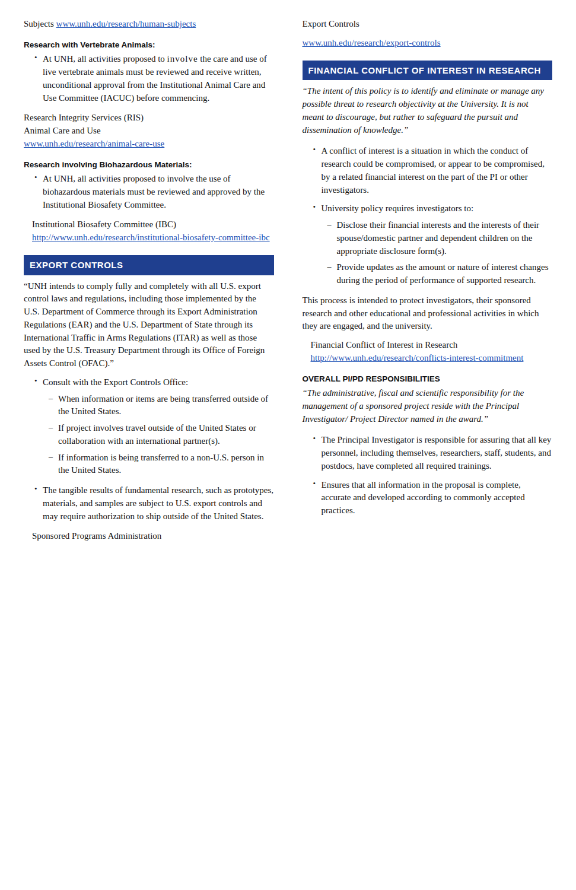Subjects www.unh.edu/research/human-subjects
Research with Vertebrate Animals:
At UNH, all activities proposed to involve the care and use of live vertebrate animals must be reviewed and receive written, unconditional approval from the Institutional Animal Care and Use Committee (IACUC) before commencing.
Research Integrity Services (RIS)
Animal Care and Use
www.unh.edu/research/animal-care-use
Research involving Biohazardous Materials:
At UNH, all activities proposed to involve the use of biohazardous materials must be reviewed and approved by the Institutional Biosafety Committee.
Institutional Biosafety Committee (IBC)
http://www.unh.edu/research/institutional-biosafety-committee-ibc
Export Controls
“UNH intends to comply fully and completely with all U.S. export control laws and regulations, including those implemented by the U.S. Department of Commerce through its Export Administration Regulations (EAR) and the U.S. Department of State through its International Traffic in Arms Regulations (ITAR) as well as those used by the U.S. Treasury Department through its Office of Foreign Assets Control (OFAC).”
Consult with the Export Controls Office:
When information or items are being transferred outside of the United States.
If project involves travel outside of the United States or collaboration with an international partner(s).
If information is being transferred to a non-U.S. person in the United States.
The tangible results of fundamental research, such as prototypes, materials, and samples are subject to U.S. export controls and may require authorization to ship outside of the United States.
Sponsored Programs Administration
Export Controls
www.unh.edu/research/export-controls
Financial Conflict of Interest in Research
“The intent of this policy is to identify and eliminate or manage any possible threat to research objectivity at the University. It is not meant to discourage, but rather to safeguard the pursuit and dissemination of knowledge.”
A conflict of interest is a situation in which the conduct of research could be compromised, or appear to be compromised, by a related financial interest on the part of the PI or other investigators.
University policy requires investigators to:
Disclose their financial interests and the interests of their spouse/domestic partner and dependent children on the appropriate disclosure form(s).
Provide updates as the amount or nature of interest changes during the period of performance of supported research.
This process is intended to protect investigators, their sponsored research and other educational and professional activities in which they are engaged, and the university.
Financial Conflict of Interest in Research
http://www.unh.edu/research/conflicts-interest-commitment
OVERALL PI/PD RESPONSIBILITIES
“The administrative, fiscal and scientific responsibility for the management of a sponsored project reside with the Principal Investigator/ Project Director named in the award.”
The Principal Investigator is responsible for assuring that all key personnel, including themselves, researchers, staff, students, and postdocs, have completed all required trainings.
Ensures that all information in the proposal is complete, accurate and developed according to commonly accepted practices.